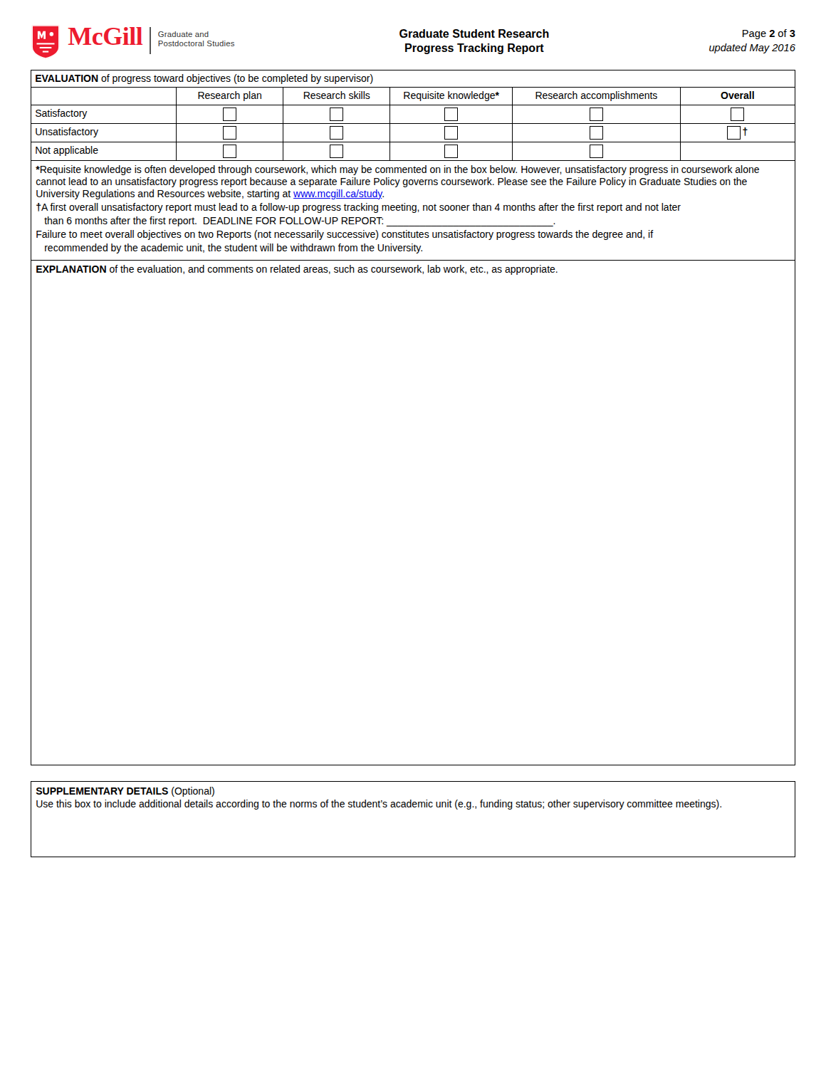McGill
Graduate and
Postdoctoral Studies
Graduate Student Research
Progress Tracking Report
Page 2 of 3
updated May 2016
| EVALUATION of progress toward objectives (to be completed by supervisor) |
| | Research plan | Research skills | Requisite knowledge * | Research accomplishments | Overall |
| Satisfactory | | | | | |
| Unsatisfactory | | | | | † |
| Not applicable | | | | | |
*Requisite knowledge is often developed through coursework, which may be commented on in the box below. However, unsatisfactory progress in coursework alone cannot lead to an unsatisfactory progress report because a separate Failure Policy governs coursework. Please see the Failure Policy in Graduate Studies on the University Regulations and Resources website, starting at www.mcgill.ca/study.
†A first overall unsatisfactory report must lead to a follow-up progress tracking meeting, not sooner than 4 months after the first report and not later
than 6 months after the first report. DEADLINE FOR FOLLOW-UP REPORT: ______________________________.
Failure to meet overall objectives on two Reports (not necessarily successive) constitutes unsatisfactory progress towards the degree and, if
recommended by the academic unit, the student will be withdrawn from the University.
EXPLANATION of the evaluation, and comments on related areas, such as coursework, lab work, etc., as appropriate.
SUPPLEMENTARY DETAILS (Optional)
Use this box to include additional details according to the norms of the student’s academic unit (e.g., funding status; other supervisory committee meetings).